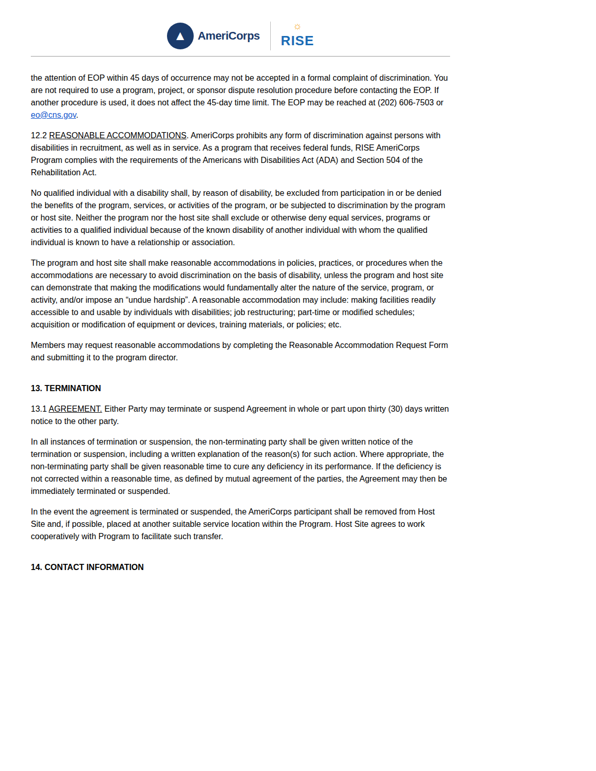▲
AmeriCorps
☼
RISE
the attention of EOP within 45 days of occurrence may not be accepted in a formal complaint of discrimination. You are not required to use a program, project, or sponsor dispute resolution procedure before contacting the EOP. If another procedure is used, it does not affect the 45-day time limit. The EOP may be reached at (202) 606-7503 or eo@cns.gov.
12.2 REASONABLE ACCOMMODATIONS. AmeriCorps prohibits any form of discrimination against persons with disabilities in recruitment, as well as in service. As a program that receives federal funds, RISE AmeriCorps Program complies with the requirements of the Americans with Disabilities Act (ADA) and Section 504 of the Rehabilitation Act.
No qualified individual with a disability shall, by reason of disability, be excluded from participation in or be denied the benefits of the program, services, or activities of the program, or be subjected to discrimination by the program or host site. Neither the program nor the host site shall exclude or otherwise deny equal services, programs or activities to a qualified individual because of the known disability of another individual with whom the qualified individual is known to have a relationship or association.
The program and host site shall make reasonable accommodations in policies, practices, or procedures when the accommodations are necessary to avoid discrimination on the basis of disability, unless the program and host site can demonstrate that making the modifications would fundamentally alter the nature of the service, program, or activity, and/or impose an “undue hardship”. A reasonable accommodation may include: making facilities readily accessible to and usable by individuals with disabilities; job restructuring; part-time or modified schedules; acquisition or modification of equipment or devices, training materials, or policies; etc.
Members may request reasonable accommodations by completing the Reasonable Accommodation Request Form and submitting it to the program director.
13. TERMINATION
13.1 AGREEMENT. Either Party may terminate or suspend Agreement in whole or part upon thirty (30) days written notice to the other party.
In all instances of termination or suspension, the non-terminating party shall be given written notice of the termination or suspension, including a written explanation of the reason(s) for such action. Where appropriate, the non-terminating party shall be given reasonable time to cure any deficiency in its performance. If the deficiency is not corrected within a reasonable time, as defined by mutual agreement of the parties, the Agreement may then be immediately terminated or suspended.
In the event the agreement is terminated or suspended, the AmeriCorps participant shall be removed from Host Site and, if possible, placed at another suitable service location within the Program. Host Site agrees to work cooperatively with Program to facilitate such transfer.
14. CONTACT INFORMATION